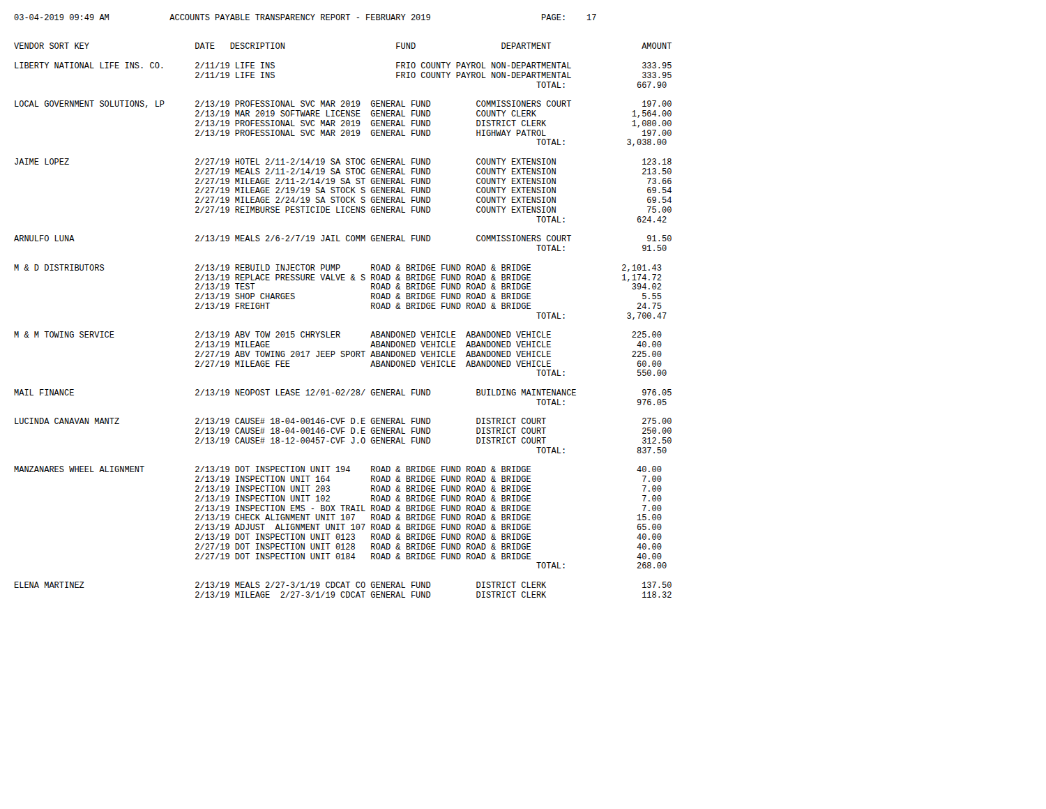03-04-2019 09:49 AM            ACCOUNTS PAYABLE TRANSPARENCY REPORT - FEBRUARY 2019                      PAGE:    17


VENDOR SORT KEY                     DATE   DESCRIPTION                      FUND                 DEPARTMENT                  AMOUNT

LIBERTY NATIONAL LIFE INS. CO.      2/11/19 LIFE INS                        FRIO COUNTY PAYROL NON-DEPARTMENTAL              333.95
                                    2/11/19 LIFE INS                        FRIO COUNTY PAYROL NON-DEPARTMENTAL              333.95
                                                                                                        TOTAL:              667.90

LOCAL GOVERNMENT SOLUTIONS, LP      2/13/19 PROFESSIONAL SVC MAR 2019  GENERAL FUND         COMMISSIONERS COURT              197.00
                                    2/13/19 MAR 2019 SOFTWARE LICENSE  GENERAL FUND         COUNTY CLERK                   1,564.00
                                    2/13/19 PROFESSIONAL SVC MAR 2019  GENERAL FUND         DISTRICT CLERK                 1,080.00
                                    2/13/19 PROFESSIONAL SVC MAR 2019  GENERAL FUND         HIGHWAY PATROL                   197.00
                                                                                                        TOTAL:            3,038.00

JAIME LOPEZ                         2/27/19 HOTEL 2/11-2/14/19 SA STOC GENERAL FUND         COUNTY EXTENSION                 123.18
                                    2/27/19 MEALS 2/11-2/14/19 SA STOC GENERAL FUND         COUNTY EXTENSION                 213.50
                                    2/27/19 MILEAGE 2/11-2/14/19 SA ST GENERAL FUND         COUNTY EXTENSION                  73.66
                                    2/27/19 MILEAGE 2/19/19 SA STOCK S GENERAL FUND         COUNTY EXTENSION                  69.54
                                    2/27/19 MILEAGE 2/24/19 SA STOCK S GENERAL FUND         COUNTY EXTENSION                  69.54
                                    2/27/19 REIMBURSE PESTICIDE LICENS GENERAL FUND         COUNTY EXTENSION                  75.00
                                                                                                        TOTAL:              624.42

ARNULFO LUNA                        2/13/19 MEALS 2/6-2/7/19 JAIL COMM GENERAL FUND         COMMISSIONERS COURT               91.50
                                                                                                        TOTAL:               91.50

M & D DISTRIBUTORS                  2/13/19 REBUILD INJECTOR PUMP      ROAD & BRIDGE FUND ROAD & BRIDGE                  2,101.43
                                    2/13/19 REPLACE PRESSURE VALVE & S ROAD & BRIDGE FUND ROAD & BRIDGE                  1,174.72
                                    2/13/19 TEST                       ROAD & BRIDGE FUND ROAD & BRIDGE                    394.02
                                    2/13/19 SHOP CHARGES               ROAD & BRIDGE FUND ROAD & BRIDGE                      5.55
                                    2/13/19 FREIGHT                    ROAD & BRIDGE FUND ROAD & BRIDGE                     24.75
                                                                                                        TOTAL:            3,700.47

M & M TOWING SERVICE                2/13/19 ABV TOW 2015 CHRYSLER      ABANDONED VEHICLE  ABANDONED VEHICLE                225.00
                                    2/13/19 MILEAGE                    ABANDONED VEHICLE  ABANDONED VEHICLE                 40.00
                                    2/27/19 ABV TOWING 2017 JEEP SPORT ABANDONED VEHICLE  ABANDONED VEHICLE                225.00
                                    2/27/19 MILEAGE FEE                ABANDONED VEHICLE  ABANDONED VEHICLE                 60.00
                                                                                                        TOTAL:              550.00

MAIL FINANCE                        2/13/19 NEOPOST LEASE 12/01-02/28/ GENERAL FUND         BUILDING MAINTENANCE             976.05
                                                                                                        TOTAL:              976.05

LUCINDA CANAVAN MANTZ               2/13/19 CAUSE# 18-04-00146-CVF D.E GENERAL FUND         DISTRICT COURT                   275.00
                                    2/13/19 CAUSE# 18-04-00146-CVF D.E GENERAL FUND         DISTRICT COURT                   250.00
                                    2/13/19 CAUSE# 18-12-00457-CVF J.O GENERAL FUND         DISTRICT COURT                   312.50
                                                                                                        TOTAL:              837.50

MANZANARES WHEEL ALIGNMENT          2/13/19 DOT INSPECTION UNIT 194    ROAD & BRIDGE FUND ROAD & BRIDGE                     40.00
                                    2/13/19 INSPECTION UNIT 164        ROAD & BRIDGE FUND ROAD & BRIDGE                      7.00
                                    2/13/19 INSPECTION UNIT 203        ROAD & BRIDGE FUND ROAD & BRIDGE                      7.00
                                    2/13/19 INSPECTION UNIT 102        ROAD & BRIDGE FUND ROAD & BRIDGE                      7.00
                                    2/13/19 INSPECTION EMS - BOX TRAIL ROAD & BRIDGE FUND ROAD & BRIDGE                      7.00
                                    2/13/19 CHECK ALIGNMENT UNIT 107   ROAD & BRIDGE FUND ROAD & BRIDGE                     15.00
                                    2/13/19 ADJUST  ALIGNMENT UNIT 107 ROAD & BRIDGE FUND ROAD & BRIDGE                     65.00
                                    2/13/19 DOT INSPECTION UNIT 0123   ROAD & BRIDGE FUND ROAD & BRIDGE                     40.00
                                    2/27/19 DOT INSPECTION UNIT 0128   ROAD & BRIDGE FUND ROAD & BRIDGE                     40.00
                                    2/27/19 DOT INSPECTION UNIT 0184   ROAD & BRIDGE FUND ROAD & BRIDGE                     40.00
                                                                                                        TOTAL:              268.00

ELENA MARTINEZ                      2/13/19 MEALS 2/27-3/1/19 CDCAT CO GENERAL FUND         DISTRICT CLERK                   137.50
                                    2/13/19 MILEAGE  2/27-3/1/19 CDCAT GENERAL FUND         DISTRICT CLERK                   118.32